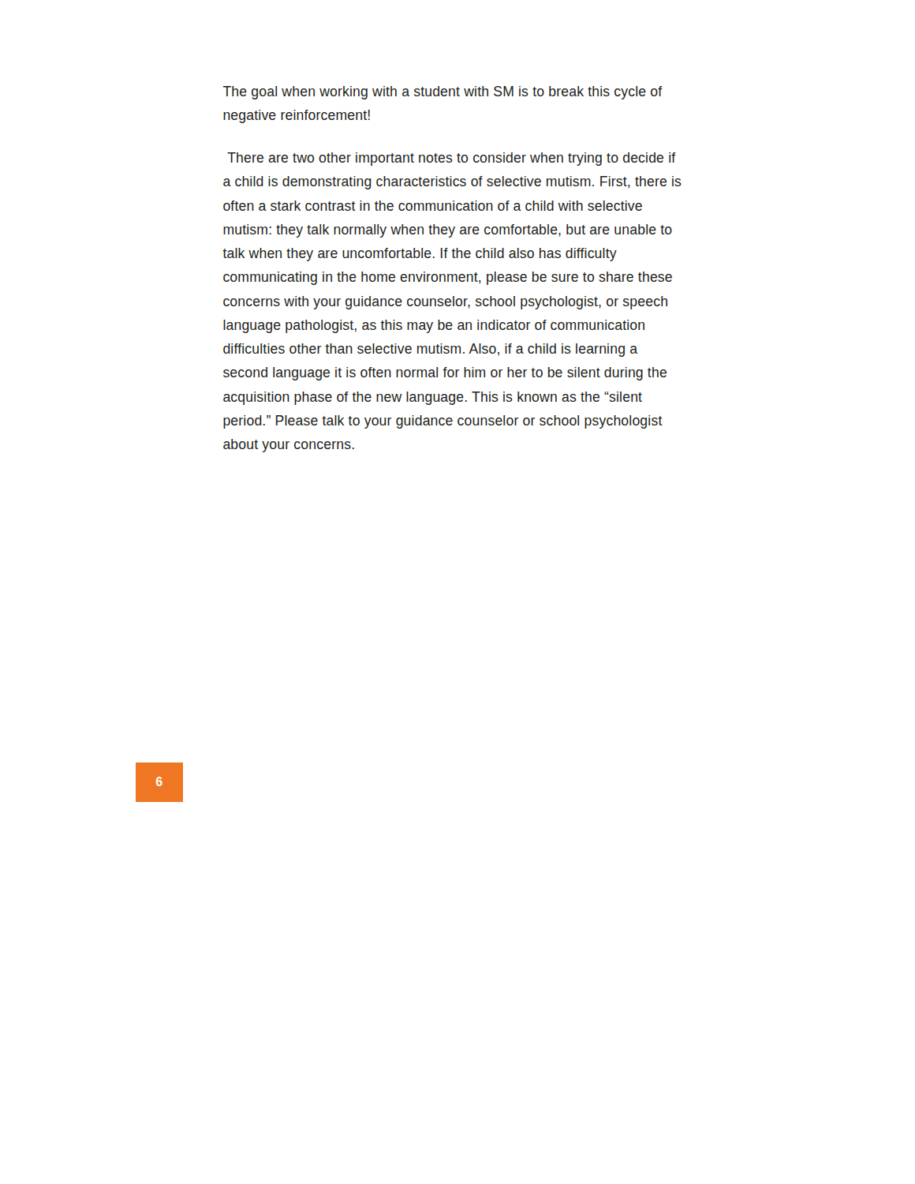The goal when working with a student with SM is to break this cycle of negative reinforcement!
There are two other important notes to consider when trying to decide if a child is demonstrating characteristics of selective mutism. First, there is often a stark contrast in the communication of a child with selective mutism: they talk normally when they are comfortable, but are unable to talk when they are uncomfortable. If the child also has difficulty communicating in the home environment, please be sure to share these concerns with your guidance counselor, school psychologist, or speech language pathologist, as this may be an indicator of communication difficulties other than selective mutism. Also, if a child is learning a second language it is often normal for him or her to be silent during the acquisition phase of the new language. This is known as the “silent period.” Please talk to your guidance counselor or school psychologist about your concerns.
6